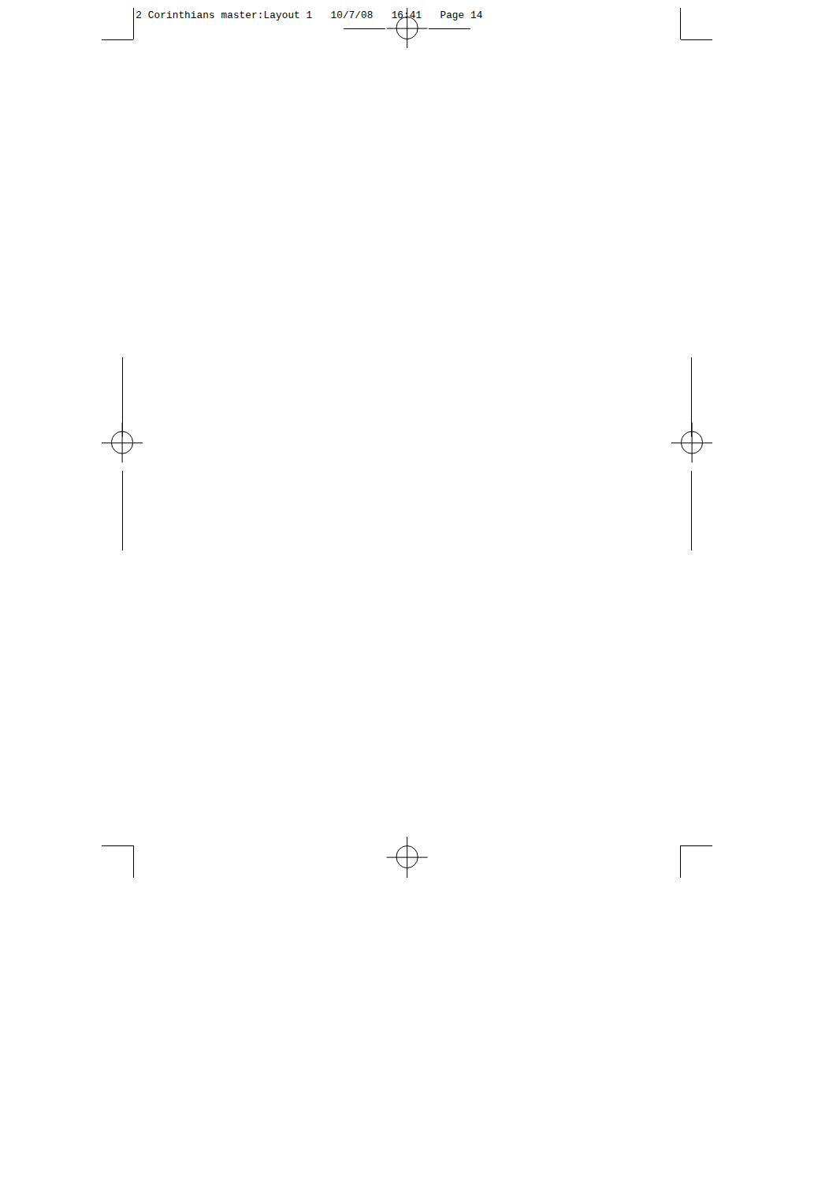2 Corinthians master:Layout 1 10/7/08 16:41 Page 14